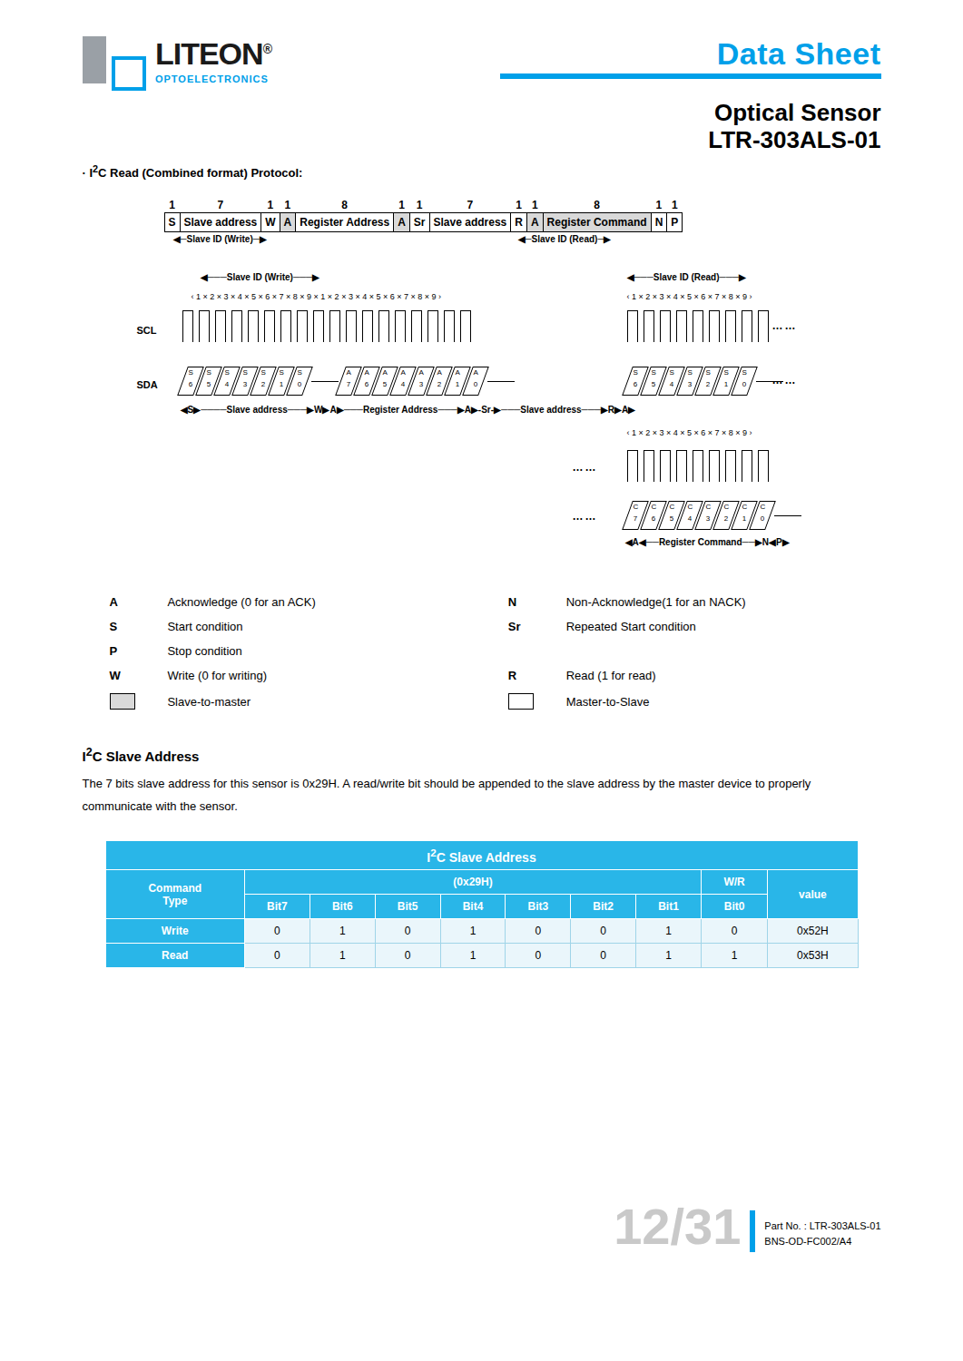LITEON®
OPTOELECTRONICS
Data Sheet
Optical Sensor
LTR-303ALS-01
· I2C Read (Combined format) Protocol:
| 1 | 7 | 1 | 1 | 8 | 1 | 1 | 7 | 1 | 1 | 8 | 1 | 1 |
| S | Slave address | W | A | Register Address | A | Sr | Slave address | R | A | Register Command | N | P |
◀─Slave ID (Write)─▶ ◀─Slave ID (Read)─▶
◀───Slave ID (Write)───▶ ◀───Slave ID (Read)───▶ ‹ 1 × 2 × 3 × 4 × 5 × 6 × 7 × 8 × 9 × 1 × 2 × 3 × 4 × 5 × 6 × 7 × 8 × 9 › ‹ 1 × 2 × 3 × 4 × 5 × 6 × 7 × 8 × 9 › SCL
…… SDA
S 6
S 5
S 4
S 3
S 2
S 1
S 0
A 7
A 6
A 5
A 4
A 3
A 2
A 1
A 0
S 6
S 5
S 4
S 3
S 2
S 1
S 0
…… ◀S▶────Slave address───▶W▶A▶───Register Address───▶A▶-Sr-▶───Slave address───▶R▶A▶ ‹ 1 × 2 × 3 × 4 × 5 × 6 × 7 × 8 × 9 › ……
……
C 7
C 6
C 5
C 4
C 3
C 2
C 1
C 0
◀A◀──Register Command──▶N◀P▶
| A | Acknowledge (0 for an ACK) | N | Non-Acknowledge(1 for an NACK) |
| S | Start condition | Sr | Repeated Start condition |
| P | Stop condition | | |
| W | Write (0 for writing) | R | Read (1 for read) |
| | Slave-to-master | | Master-to-Slave |
I2C Slave Address
The 7 bits slave address for this sensor is 0x29H. A read/write bit should be appended to the slave address by the master device to properly communicate with the sensor.
| I 2 C Slave Address |
| Command Type | (0x29H) | W/R | value |
| Bit7 | Bit6 | Bit5 | Bit4 | Bit3 | Bit2 | Bit1 | Bit0 |
| Write | 0 | 1 | 0 | 1 | 0 | 0 | 1 | 0 | 0x52H |
| Read | 0 | 1 | 0 | 1 | 0 | 0 | 1 | 1 | 0x53H |
12/31
Part No. : LTR-303ALS-01
BNS-OD-FC002/A4